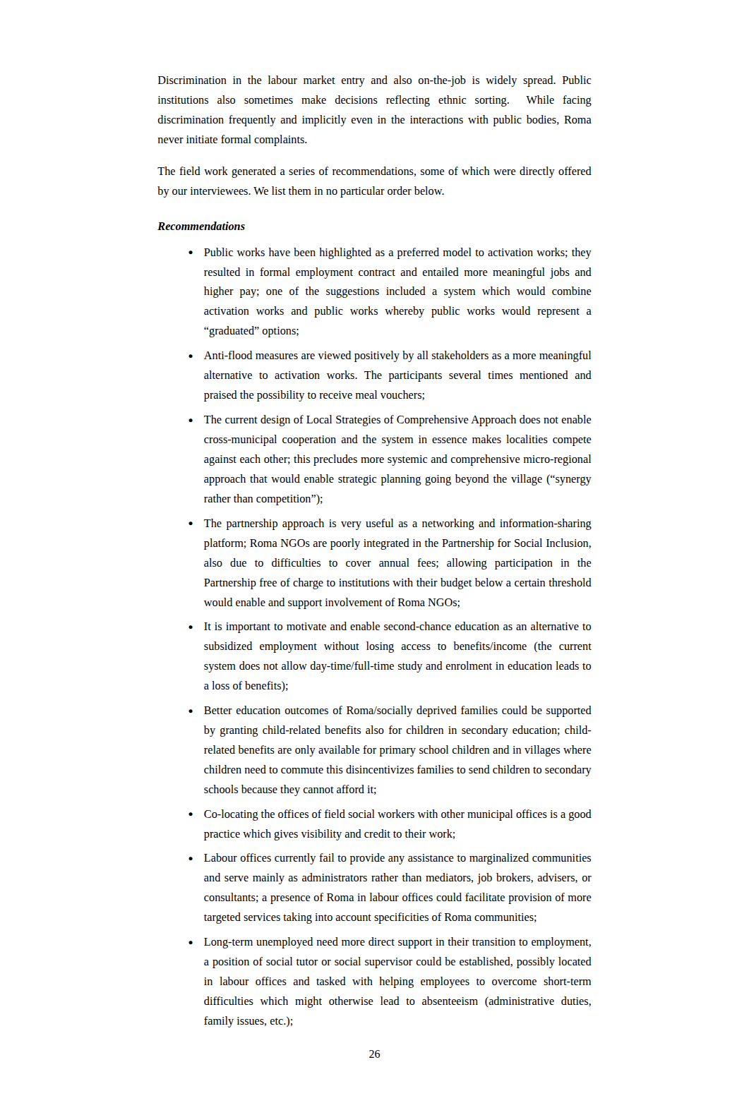Discrimination in the labour market entry and also on-the-job is widely spread. Public institutions also sometimes make decisions reflecting ethnic sorting. While facing discrimination frequently and implicitly even in the interactions with public bodies, Roma never initiate formal complaints.
The field work generated a series of recommendations, some of which were directly offered by our interviewees. We list them in no particular order below.
Recommendations
Public works have been highlighted as a preferred model to activation works; they resulted in formal employment contract and entailed more meaningful jobs and higher pay; one of the suggestions included a system which would combine activation works and public works whereby public works would represent a “graduated” options;
Anti-flood measures are viewed positively by all stakeholders as a more meaningful alternative to activation works. The participants several times mentioned and praised the possibility to receive meal vouchers;
The current design of Local Strategies of Comprehensive Approach does not enable cross-municipal cooperation and the system in essence makes localities compete against each other; this precludes more systemic and comprehensive micro-regional approach that would enable strategic planning going beyond the village (“synergy rather than competition”);
The partnership approach is very useful as a networking and information-sharing platform; Roma NGOs are poorly integrated in the Partnership for Social Inclusion, also due to difficulties to cover annual fees; allowing participation in the Partnership free of charge to institutions with their budget below a certain threshold would enable and support involvement of Roma NGOs;
It is important to motivate and enable second-chance education as an alternative to subsidized employment without losing access to benefits/income (the current system does not allow day-time/full-time study and enrolment in education leads to a loss of benefits);
Better education outcomes of Roma/socially deprived families could be supported by granting child-related benefits also for children in secondary education; child-related benefits are only available for primary school children and in villages where children need to commute this disincentivizes families to send children to secondary schools because they cannot afford it;
Co-locating the offices of field social workers with other municipal offices is a good practice which gives visibility and credit to their work;
Labour offices currently fail to provide any assistance to marginalized communities and serve mainly as administrators rather than mediators, job brokers, advisers, or consultants; a presence of Roma in labour offices could facilitate provision of more targeted services taking into account specificities of Roma communities;
Long-term unemployed need more direct support in their transition to employment, a position of social tutor or social supervisor could be established, possibly located in labour offices and tasked with helping employees to overcome short-term difficulties which might otherwise lead to absenteeism (administrative duties, family issues, etc.);
26